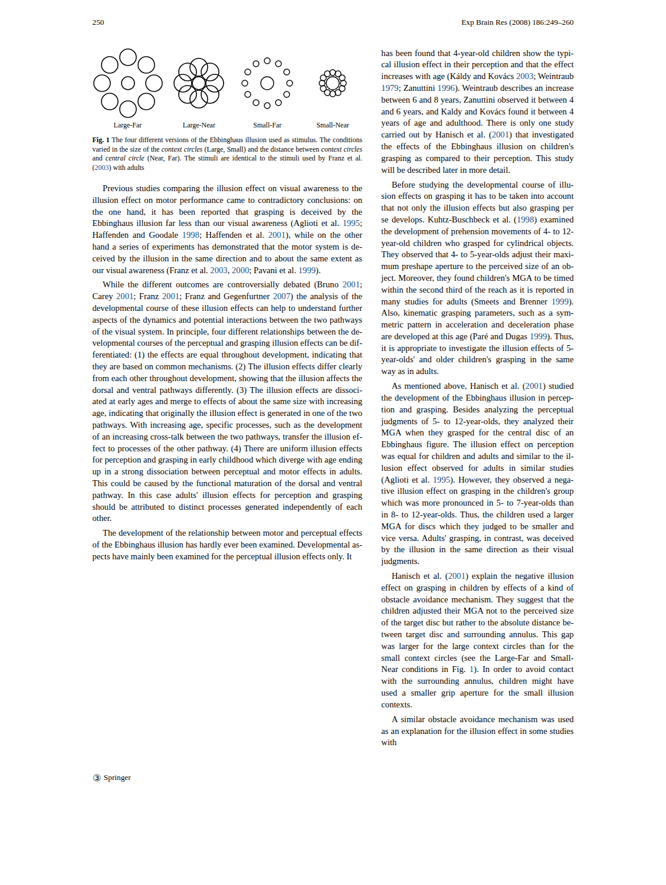250 Exp Brain Res (2008) 186:249–260
Large-Far
Large-Near
Small-Far
Small-Near
Fig. 1 The four different versions of the Ebbinghaus illusion used as stimulus. The conditions varied in the size of the context circles (Large, Small) and the distance between context circles and central circle (Near, Far). The stimuli are identical to the stimuli used by Franz et al. (2003) with adults
Previous studies comparing the illusion effect on visual awareness to the illusion effect on motor performance came to contradictory conclusions: on the one hand, it has been reported that grasping is deceived by the Ebbinghaus illusion far less than our visual awareness (Aglioti et al. 1995; Haffenden and Goodale 1998; Haffenden et al. 2001), while on the other hand a series of experiments has demonstrated that the motor system is deceived by the illusion in the same direction and to about the same extent as our visual awareness (Franz et al. 2003, 2000; Pavani et al. 1999).
While the different outcomes are controversially debated (Bruno 2001; Carey 2001; Franz 2001; Franz and Gegenfurtner 2007) the analysis of the developmental course of these illusion effects can help to understand further aspects of the dynamics and potential interactions between the two pathways of the visual system. In principle, four different relationships between the developmental courses of the perceptual and grasping illusion effects can be differentiated: (1) the effects are equal throughout development, indicating that they are based on common mechanisms. (2) The illusion effects differ clearly from each other throughout development, showing that the illusion affects the dorsal and ventral pathways differently. (3) The illusion effects are dissociated at early ages and merge to effects of about the same size with increasing age, indicating that originally the illusion effect is generated in one of the two pathways. With increasing age, specific processes, such as the development of an increasing cross-talk between the two pathways, transfer the illusion effect to processes of the other pathway. (4) There are uniform illusion effects for perception and grasping in early childhood which diverge with age ending up in a strong dissociation between perceptual and motor effects in adults. This could be caused by the functional maturation of the dorsal and ventral pathway. In this case adults' illusion effects for perception and grasping should be attributed to distinct processes generated independently of each other.
The development of the relationship between motor and perceptual effects of the Ebbinghaus illusion has hardly ever been examined. Developmental aspects have mainly been examined for the perceptual illusion effects only. It
has been found that 4-year-old children show the typical illusion effect in their perception and that the effect increases with age (Káldy and Kovács 2003; Weintraub 1979; Zanuttini 1996). Weintraub describes an increase between 6 and 8 years, Zanuttini observed it between 4 and 6 years, and Kaldy and Kovács found it between 4 years of age and adulthood. There is only one study carried out by Hanisch et al. (2001) that investigated the effects of the Ebbinghaus illusion on children's grasping as compared to their perception. This study will be described later in more detail.
Before studying the developmental course of illusion effects on grasping it has to be taken into account that not only the illusion effects but also grasping per se develops. Kuhtz-Buschbeck et al. (1998) examined the development of prehension movements of 4- to 12-year-old children who grasped for cylindrical objects. They observed that 4- to 5-year-olds adjust their maximum preshape aperture to the perceived size of an object. Moreover, they found children's MGA to be timed within the second third of the reach as it is reported in many studies for adults (Smeets and Brenner 1999). Also, kinematic grasping parameters, such as a symmetric pattern in acceleration and deceleration phase are developed at this age (Paré and Dugas 1999). Thus, it is appropriate to investigate the illusion effects of 5-year-olds' and older children's grasping in the same way as in adults.
As mentioned above, Hanisch et al. (2001) studied the development of the Ebbinghaus illusion in perception and grasping. Besides analyzing the perceptual judgments of 5- to 12-year-olds, they analyzed their MGA when they grasped for the central disc of an Ebbinghaus figure. The illusion effect on perception was equal for children and adults and similar to the illusion effect observed for adults in similar studies (Aglioti et al. 1995). However, they observed a negative illusion effect on grasping in the children's group which was more pronounced in 5- to 7-year-olds than in 8- to 12-year-olds. Thus, the children used a larger MGA for discs which they judged to be smaller and vice versa. Adults' grasping, in contrast, was deceived by the illusion in the same direction as their visual judgments.
Hanisch et al. (2001) explain the negative illusion effect on grasping in children by effects of a kind of obstacle avoidance mechanism. They suggest that the children adjusted their MGA not to the perceived size of the target disc but rather to the absolute distance between target disc and surrounding annulus. This gap was larger for the large context circles than for the small context circles (see the Large-Far and Small-Near conditions in Fig. 1). In order to avoid contact with the surrounding annulus, children might have used a smaller grip aperture for the small illusion contexts.
A similar obstacle avoidance mechanism was used as an explanation for the illusion effect in some studies with
③ Springer